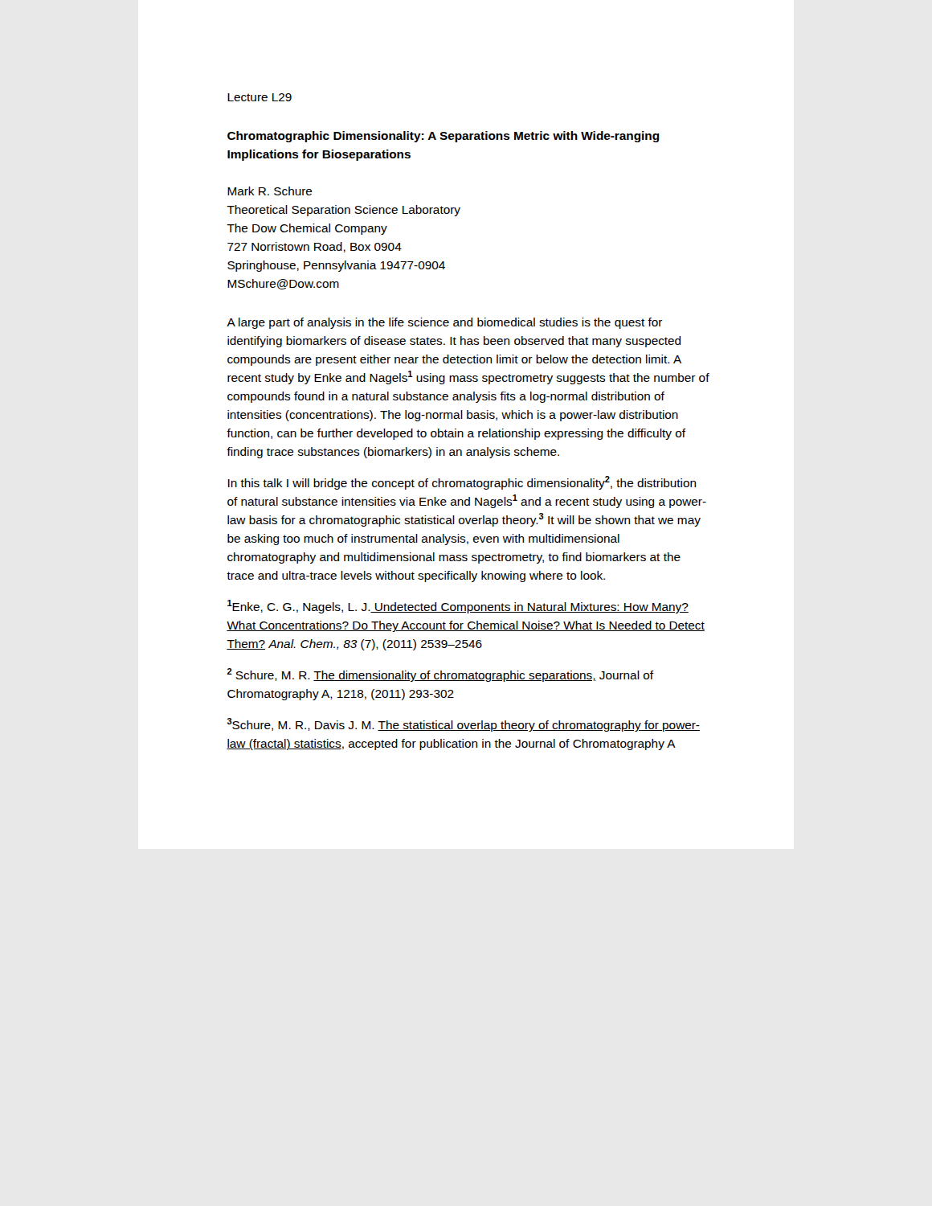Lecture L29
Chromatographic Dimensionality: A Separations Metric with Wide-ranging Implications for Bioseparations
Mark R. Schure
Theoretical Separation Science Laboratory
The Dow Chemical Company
727 Norristown Road, Box 0904
Springhouse, Pennsylvania 19477-0904
MSchure@Dow.com
A large part of analysis in the life science and biomedical studies is the quest for identifying biomarkers of disease states. It has been observed that many suspected compounds are present either near the detection limit or below the detection limit. A recent study by Enke and Nagels1 using mass spectrometry suggests that the number of compounds found in a natural substance analysis fits a log-normal distribution of intensities (concentrations). The log-normal basis, which is a power-law distribution function, can be further developed to obtain a relationship expressing the difficulty of finding trace substances (biomarkers) in an analysis scheme.
In this talk I will bridge the concept of chromatographic dimensionality2, the distribution of natural substance intensities via Enke and Nagels1 and a recent study using a power-law basis for a chromatographic statistical overlap theory.3 It will be shown that we may be asking too much of instrumental analysis, even with multidimensional chromatography and multidimensional mass spectrometry, to find biomarkers at the trace and ultra-trace levels without specifically knowing where to look.
1Enke, C. G., Nagels, L. J. Undetected Components in Natural Mixtures: How Many? What Concentrations? Do They Account for Chemical Noise? What Is Needed to Detect Them? Anal. Chem., 83 (7), (2011) 2539–2546
2 Schure, M. R. The dimensionality of chromatographic separations, Journal of Chromatography A, 1218, (2011) 293-302
3Schure, M. R., Davis J. M. The statistical overlap theory of chromatography for power-law (fractal) statistics, accepted for publication in the Journal of Chromatography A